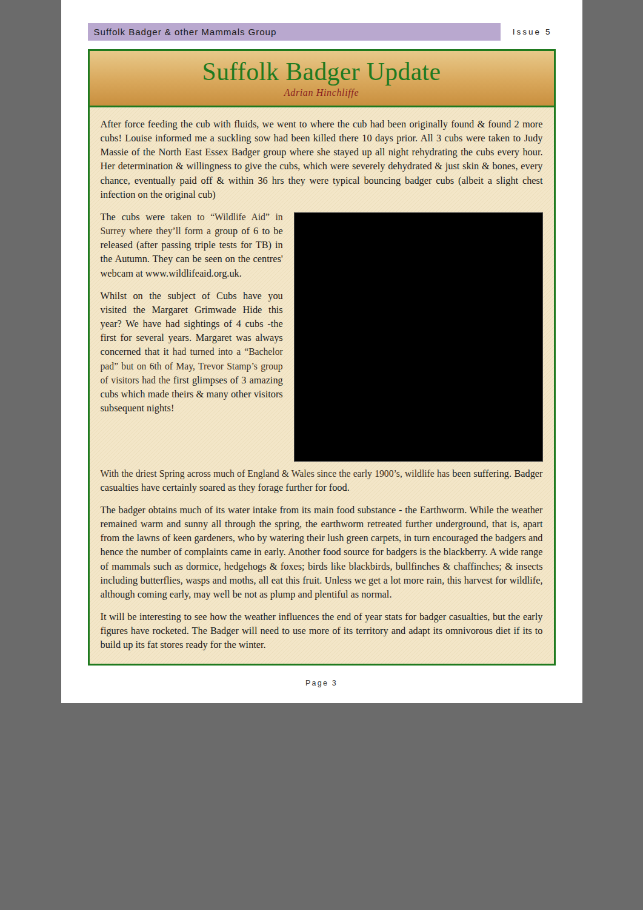Suffolk Badger & other Mammals Group
Issue 5
Suffolk Badger Update
Adrian Hinchliffe
After force feeding the cub with fluids, we went to where the cub had been originally found & found 2 more cubs! Louise informed me a suckling sow had been killed there 10 days prior. All 3 cubs were taken to Judy Massie of the North East Essex Badger group where she stayed up all night rehydrating the cubs every hour. Her determination & willingness to give the cubs, which were severely dehydrated & just skin & bones, every chance, eventually paid off & within 36 hrs they were typical bouncing badger cubs (albeit a slight chest infection on the original cub)
The cubs were taken to “Wildlife Aid” in Surrey where they’ll form a group of 6 to be released (after passing triple tests for TB) in the Autumn. They can be seen on the centres' webcam at www.wildlifeaid.org.uk.
Whilst on the subject of Cubs have you visited the Margaret Grimwade Hide this year? We have had sightings of 4 cubs -the first for several years. Margaret was always concerned that it had turned into a “Bachelor pad” but on 6th of May, Trevor Stamp’s group of visitors had the first glimpses of 3 amazing cubs which made theirs & many other visitors subsequent nights!
With the driest Spring across much of England & Wales since the early 1900’s, wildlife has been suffering. Badger casualties have certainly soared as they forage further for food.
The badger obtains much of its water intake from its main food substance - the Earthworm. While the weather remained warm and sunny all through the spring, the earthworm retreated further underground, that is, apart from the lawns of keen gardeners, who by watering their lush green carpets, in turn encouraged the badgers and hence the number of complaints came in early. Another food source for badgers is the blackberry. A wide range of mammals such as dormice, hedgehogs & foxes; birds like blackbirds, bullfinches & chaffinches; & insects including butterflies, wasps and moths, all eat this fruit. Unless we get a lot more rain, this harvest for wildlife, although coming early, may well be not as plump and plentiful as normal.
It will be interesting to see how the weather influences the end of year stats for badger casualties, but the early figures have rocketed. The Badger will need to use more of its territory and adapt its omnivorous diet if its to build up its fat stores ready for the winter.
Page 3